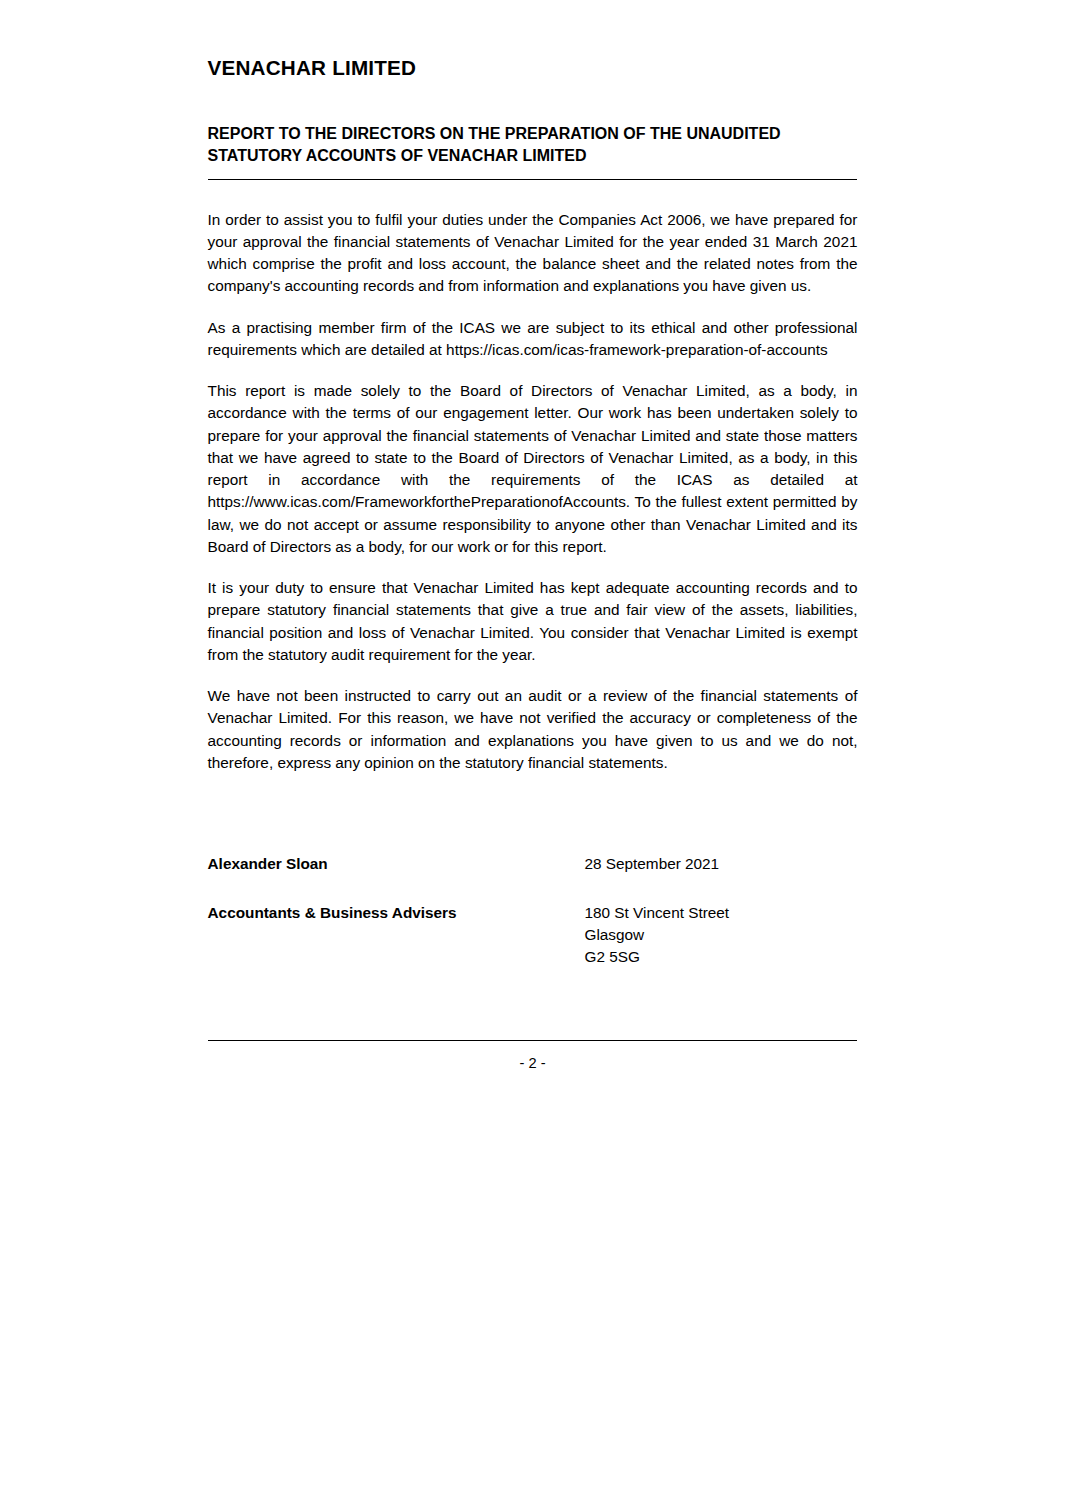VENACHAR LIMITED
REPORT TO THE DIRECTORS ON THE PREPARATION OF THE UNAUDITED
STATUTORY ACCOUNTS OF VENACHAR LIMITED
In order to assist you to fulfil your duties under the Companies Act 2006, we have prepared for your approval the financial statements of Venachar Limited for the year ended 31 March 2021 which comprise the profit and loss account, the balance sheet and the related notes from the company's accounting records and from information and explanations you have given us.
As a practising member firm of the ICAS we are subject to its ethical and other professional requirements which are detailed at https://icas.com/icas-framework-preparation-of-accounts
This report is made solely to the Board of Directors of Venachar Limited, as a body, in accordance with the terms of our engagement letter. Our work has been undertaken solely to prepare for your approval the financial statements of Venachar Limited and state those matters that we have agreed to state to the Board of Directors of Venachar Limited, as a body, in this report in accordance with the requirements of the ICAS as detailed at https://www.icas.com/FrameworkforthePreparationofAccounts. To the fullest extent permitted by law, we do not accept or assume responsibility to anyone other than Venachar Limited and its Board of Directors as a body, for our work or for this report.
It is your duty to ensure that Venachar Limited has kept adequate accounting records and to prepare statutory financial statements that give a true and fair view of the assets, liabilities, financial position and loss of Venachar Limited. You consider that Venachar Limited is exempt from the statutory audit requirement for the year.
We have not been instructed to carry out an audit or a review of the financial statements of Venachar Limited. For this reason, we have not verified the accuracy or completeness of the accounting records or information and explanations you have given to us and we do not, therefore, express any opinion on the statutory financial statements.
Alexander Sloan
Accountants & Business Advisers
28 September 2021
180 St Vincent Street
Glasgow
G2 5SG
- 2 -